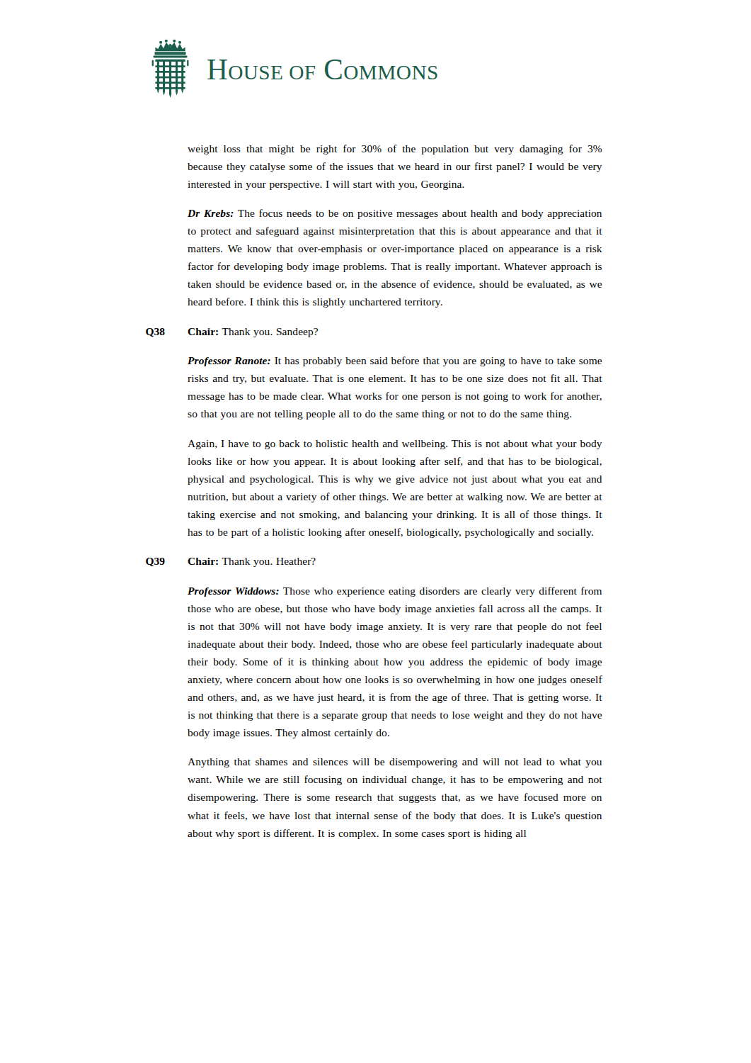HOUSE OF COMMONS
weight loss that might be right for 30% of the population but very damaging for 3% because they catalyse some of the issues that we heard in our first panel? I would be very interested in your perspective. I will start with you, Georgina.
Dr Krebs: The focus needs to be on positive messages about health and body appreciation to protect and safeguard against misinterpretation that this is about appearance and that it matters. We know that over-emphasis or over-importance placed on appearance is a risk factor for developing body image problems. That is really important. Whatever approach is taken should be evidence based or, in the absence of evidence, should be evaluated, as we heard before. I think this is slightly unchartered territory.
Q38
Chair: Thank you. Sandeep?
Professor Ranote: It has probably been said before that you are going to have to take some risks and try, but evaluate. That is one element. It has to be one size does not fit all. That message has to be made clear. What works for one person is not going to work for another, so that you are not telling people all to do the same thing or not to do the same thing.
Again, I have to go back to holistic health and wellbeing. This is not about what your body looks like or how you appear. It is about looking after self, and that has to be biological, physical and psychological. This is why we give advice not just about what you eat and nutrition, but about a variety of other things. We are better at walking now. We are better at taking exercise and not smoking, and balancing your drinking. It is all of those things. It has to be part of a holistic looking after oneself, biologically, psychologically and socially.
Q39
Chair: Thank you. Heather?
Professor Widdows: Those who experience eating disorders are clearly very different from those who are obese, but those who have body image anxieties fall across all the camps. It is not that 30% will not have body image anxiety. It is very rare that people do not feel inadequate about their body. Indeed, those who are obese feel particularly inadequate about their body. Some of it is thinking about how you address the epidemic of body image anxiety, where concern about how one looks is so overwhelming in how one judges oneself and others, and, as we have just heard, it is from the age of three. That is getting worse. It is not thinking that there is a separate group that needs to lose weight and they do not have body image issues. They almost certainly do.
Anything that shames and silences will be disempowering and will not lead to what you want. While we are still focusing on individual change, it has to be empowering and not disempowering. There is some research that suggests that, as we have focused more on what it feels, we have lost that internal sense of the body that does. It is Luke's question about why sport is different. It is complex. In some cases sport is hiding all